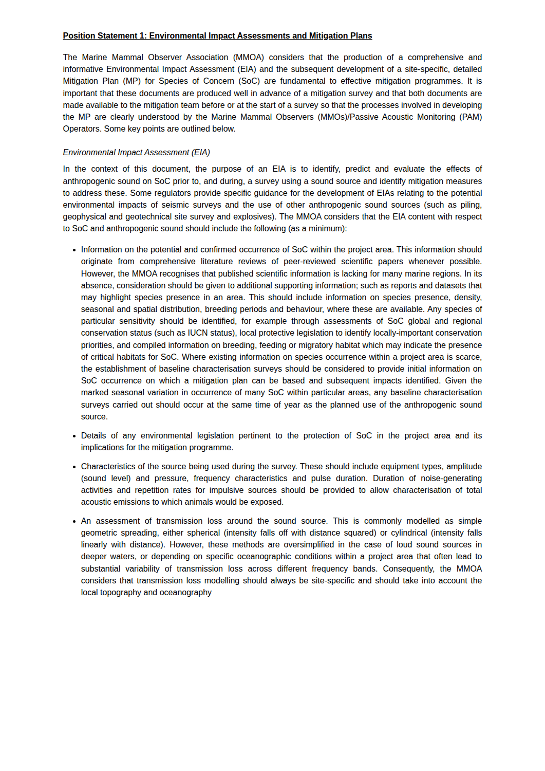Position Statement 1: Environmental Impact Assessments and Mitigation Plans
The Marine Mammal Observer Association (MMOA) considers that the production of a comprehensive and informative Environmental Impact Assessment (EIA) and the subsequent development of a site-specific, detailed Mitigation Plan (MP) for Species of Concern (SoC) are fundamental to effective mitigation programmes. It is important that these documents are produced well in advance of a mitigation survey and that both documents are made available to the mitigation team before or at the start of a survey so that the processes involved in developing the MP are clearly understood by the Marine Mammal Observers (MMOs)/Passive Acoustic Monitoring (PAM) Operators. Some key points are outlined below.
Environmental Impact Assessment (EIA)
In the context of this document, the purpose of an EIA is to identify, predict and evaluate the effects of anthropogenic sound on SoC prior to, and during, a survey using a sound source and identify mitigation measures to address these. Some regulators provide specific guidance for the development of EIAs relating to the potential environmental impacts of seismic surveys and the use of other anthropogenic sound sources (such as piling, geophysical and geotechnical site survey and explosives). The MMOA considers that the EIA content with respect to SoC and anthropogenic sound should include the following (as a minimum):
Information on the potential and confirmed occurrence of SoC within the project area. This information should originate from comprehensive literature reviews of peer-reviewed scientific papers whenever possible. However, the MMOA recognises that published scientific information is lacking for many marine regions. In its absence, consideration should be given to additional supporting information; such as reports and datasets that may highlight species presence in an area. This should include information on species presence, density, seasonal and spatial distribution, breeding periods and behaviour, where these are available. Any species of particular sensitivity should be identified, for example through assessments of SoC global and regional conservation status (such as IUCN status), local protective legislation to identify locally-important conservation priorities, and compiled information on breeding, feeding or migratory habitat which may indicate the presence of critical habitats for SoC. Where existing information on species occurrence within a project area is scarce, the establishment of baseline characterisation surveys should be considered to provide initial information on SoC occurrence on which a mitigation plan can be based and subsequent impacts identified. Given the marked seasonal variation in occurrence of many SoC within particular areas, any baseline characterisation surveys carried out should occur at the same time of year as the planned use of the anthropogenic sound source.
Details of any environmental legislation pertinent to the protection of SoC in the project area and its implications for the mitigation programme.
Characteristics of the source being used during the survey. These should include equipment types, amplitude (sound level) and pressure, frequency characteristics and pulse duration. Duration of noise-generating activities and repetition rates for impulsive sources should be provided to allow characterisation of total acoustic emissions to which animals would be exposed.
An assessment of transmission loss around the sound source. This is commonly modelled as simple geometric spreading, either spherical (intensity falls off with distance squared) or cylindrical (intensity falls linearly with distance). However, these methods are oversimplified in the case of loud sound sources in deeper waters, or depending on specific oceanographic conditions within a project area that often lead to substantial variability of transmission loss across different frequency bands. Consequently, the MMOA considers that transmission loss modelling should always be site-specific and should take into account the local topography and oceanography